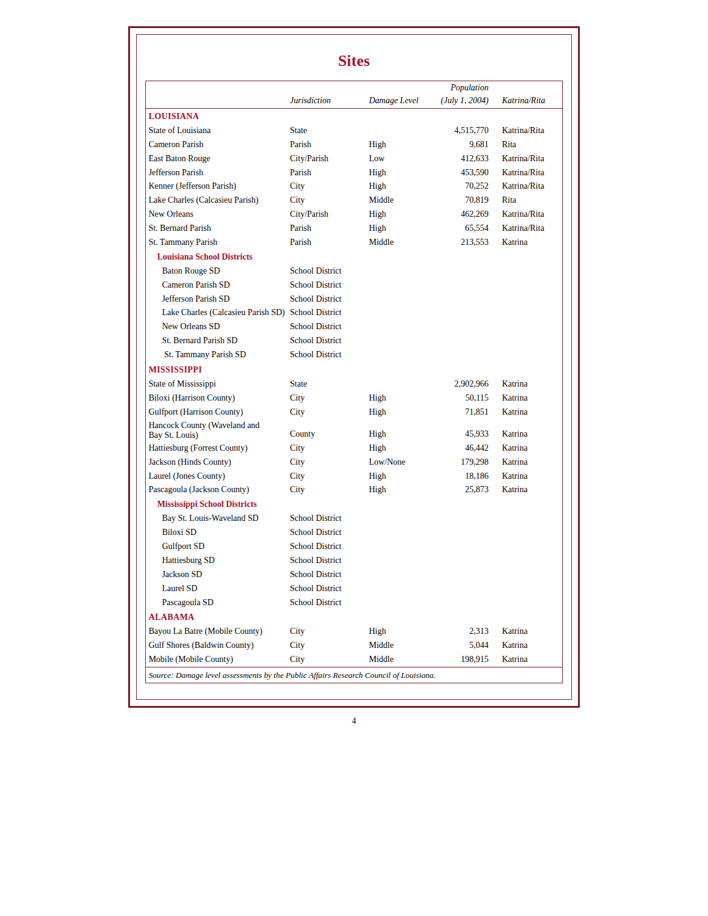Sites
| | | | Population | |
| --- | --- | --- | --- | --- |
| | Jurisdiction | Damage Level | (July 1, 2004) | Katrina/Rita |
| LOUISIANA |
| State of Louisiana | State | | 4,515,770 | Katrina/Rita |
| Cameron Parish | Parish | High | 9,681 | Rita |
| East Baton Rouge | City/Parish | Low | 412,633 | Katrina/Rita |
| Jefferson Parish | Parish | High | 453,590 | Katrina/Rita |
| Kenner (Jefferson Parish) | City | High | 70,252 | Katrina/Rita |
| Lake Charles (Calcasieu Parish) | City | Middle | 70,819 | Rita |
| New Orleans | City/Parish | High | 462,269 | Katrina/Rita |
| St. Bernard Parish | Parish | High | 65,554 | Katrina/Rita |
| St. Tammany Parish | Parish | Middle | 213,553 | Katrina |
| Louisiana School Districts |
| Baton Rouge SD | School District | | | |
| Cameron Parish SD | School District | | | |
| Jefferson Parish SD | School District | | | |
| Lake Charles (Calcasieu Parish SD) | School District | | | |
| New Orleans SD | School District | | | |
| St. Bernard Parish SD | School District | | | |
| St. Tammany Parish SD | School District | | | |
| MISSISSIPPI |
| State of Mississippi | State | | 2,902,966 | Katrina |
| Biloxi (Harrison County) | City | High | 50,115 | Katrina |
| Gulfport (Harrison County) | City | High | 71,851 | Katrina |
| Hancock County (Waveland and Bay St. Louis) | County | High | 45,933 | Katrina |
| Hattiesburg (Forrest County) | City | High | 46,442 | Katrina |
| Jackson (Hinds County) | City | Low/None | 179,298 | Katrina |
| Laurel (Jones County) | City | High | 18,186 | Katrina |
| Pascagoula (Jackson County) | City | High | 25,873 | Katrina |
| Mississippi School Districts |
| Bay St. Louis-Waveland SD | School District | | | |
| Biloxi SD | School District | | | |
| Gulfport SD | School District | | | |
| Hattiesburg SD | School District | | | |
| Jackson SD | School District | | | |
| Laurel SD | School District | | | |
| Pascagoula SD | School District | | | |
| ALABAMA |
| Bayou La Batre (Mobile County) | City | High | 2,313 | Katrina |
| Gulf Shores (Baldwin County) | City | Middle | 5,044 | Katrina |
| Mobile (Mobile County) | City | Middle | 198,915 | Katrina |
| Source: Damage level assessments by the Public Affairs Research Council of Louisiana. |
4